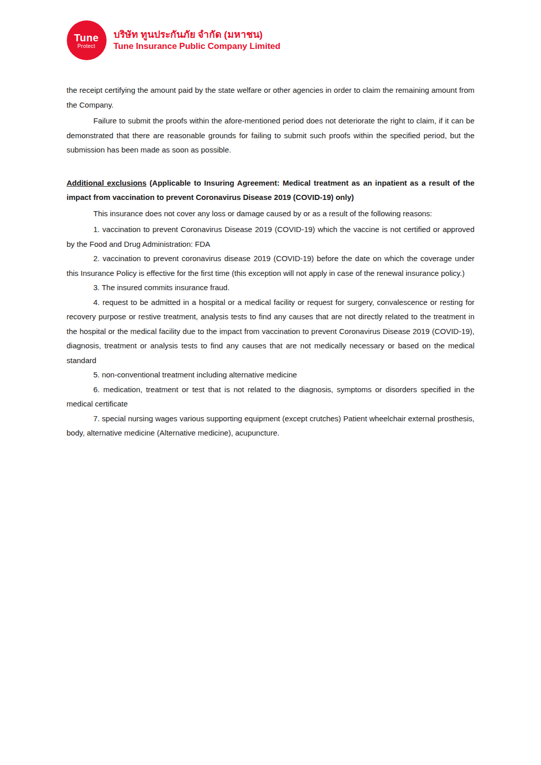Tune Protect
บริษัท ทูนประกันภัย จำกัด (มหาชน) Tune Insurance Public Company Limited
the receipt certifying the amount paid by the state welfare or other agencies in order to claim the remaining amount from the Company.
Failure to submit the proofs within the afore-mentioned period does not deteriorate the right to claim, if it can be demonstrated that there are reasonable grounds for failing to submit such proofs within the specified period, but the submission has been made as soon as possible.
Additional exclusions (Applicable to Insuring Agreement: Medical treatment as an inpatient as a result of the impact from vaccination to prevent Coronavirus Disease 2019 (COVID-19) only)
This insurance does not cover any loss or damage caused by or as a result of the following reasons:
1. vaccination to prevent Coronavirus Disease 2019 (COVID-19) which the vaccine is not certified or approved by the Food and Drug Administration: FDA
2. vaccination to prevent coronavirus disease 2019 (COVID-19) before the date on which the coverage under this Insurance Policy is effective for the first time (this exception will not apply in case of the renewal insurance policy.)
3. The insured commits insurance fraud.
4. request to be admitted in a hospital or a medical facility or request for surgery, convalescence or resting for recovery purpose or restive treatment, analysis tests to find any causes that are not directly related to the treatment in the hospital or the medical facility due to the impact from vaccination to prevent Coronavirus Disease 2019 (COVID-19), diagnosis, treatment or analysis tests to find any causes that are not medically necessary or based on the medical standard
5. non-conventional treatment including alternative medicine
6. medication, treatment or test that is not related to the diagnosis, symptoms or disorders specified in the medical certificate
7. special nursing wages various supporting equipment (except crutches) Patient wheelchair external prosthesis, body, alternative medicine (Alternative medicine), acupuncture.